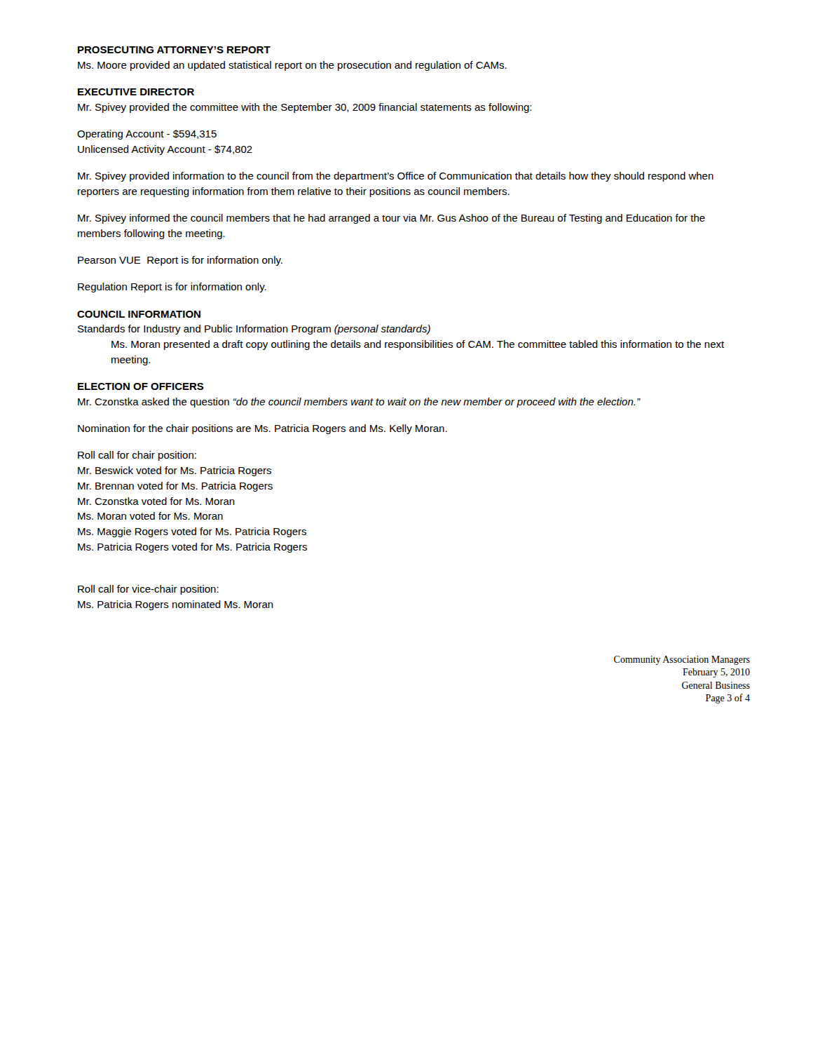Prosecuting Attorney’s Report
Ms. Moore provided an updated statistical report on the prosecution and regulation of CAMs.
Executive Director
Mr. Spivey provided the committee with the September 30, 2009 financial statements as following:
Operating Account - $594,315
Unlicensed Activity Account - $74,802
Mr. Spivey provided information to the council from the department’s Office of Communication that details how they should respond when reporters are requesting information from them relative to their positions as council members.
Mr. Spivey informed the council members that he had arranged a tour via Mr. Gus Ashoo of the Bureau of Testing and Education for the members following the meeting.
Pearson VUE Report is for information only.
Regulation Report is for information only.
Council Information
Standards for Industry and Public Information Program (personal standards)
Ms. Moran presented a draft copy outlining the details and responsibilities of CAM. The committee tabled this information to the next meeting.
Election of Officers
Mr. Czonstka asked the question “do the council members want to wait on the new member or proceed with the election.”
Nomination for the chair positions are Ms. Patricia Rogers and Ms. Kelly Moran.
Roll call for chair position:
Mr. Beswick voted for Ms. Patricia Rogers
Mr. Brennan voted for Ms. Patricia Rogers
Mr. Czonstka voted for Ms. Moran
Ms. Moran voted for Ms. Moran
Ms. Maggie Rogers voted for Ms. Patricia Rogers
Ms. Patricia Rogers voted for Ms. Patricia Rogers
Roll call for vice-chair position:
Ms. Patricia Rogers nominated Ms. Moran
Community Association Managers
February 5, 2010
General Business
Page 3 of 4